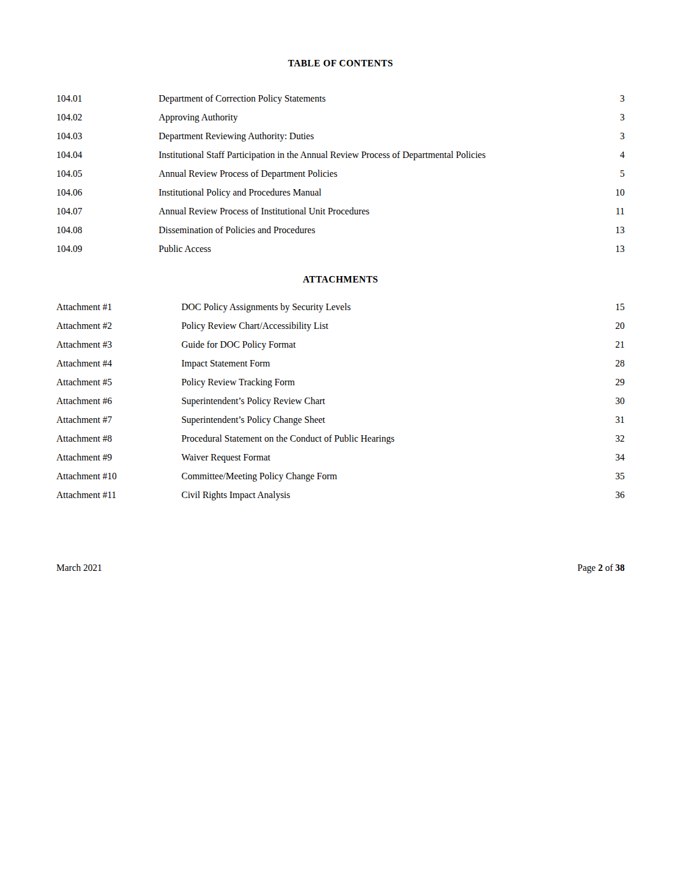TABLE OF CONTENTS
| 104.01 | Department of Correction Policy Statements | 3 |
| 104.02 | Approving Authority | 3 |
| 104.03 | Department Reviewing Authority: Duties | 3 |
| 104.04 | Institutional Staff Participation in the Annual Review Process of Departmental Policies | 4 |
| 104.05 | Annual Review Process of Department Policies | 5 |
| 104.06 | Institutional Policy and Procedures Manual | 10 |
| 104.07 | Annual Review Process of Institutional Unit Procedures | 11 |
| 104.08 | Dissemination of Policies and Procedures | 13 |
| 104.09 | Public Access | 13 |
ATTACHMENTS
| Attachment #1 | DOC Policy Assignments by Security Levels | 15 |
| Attachment #2 | Policy Review Chart/Accessibility List | 20 |
| Attachment #3 | Guide for DOC Policy Format | 21 |
| Attachment #4 | Impact Statement Form | 28 |
| Attachment #5 | Policy Review Tracking Form | 29 |
| Attachment #6 | Superintendent’s Policy Review Chart | 30 |
| Attachment #7 | Superintendent’s Policy Change Sheet | 31 |
| Attachment #8 | Procedural Statement on the Conduct of Public Hearings | 32 |
| Attachment #9 | Waiver Request Format | 34 |
| Attachment #10 | Committee/Meeting Policy Change Form | 35 |
| Attachment #11 | Civil Rights Impact Analysis | 36 |
March 2021
Page 2 of 38